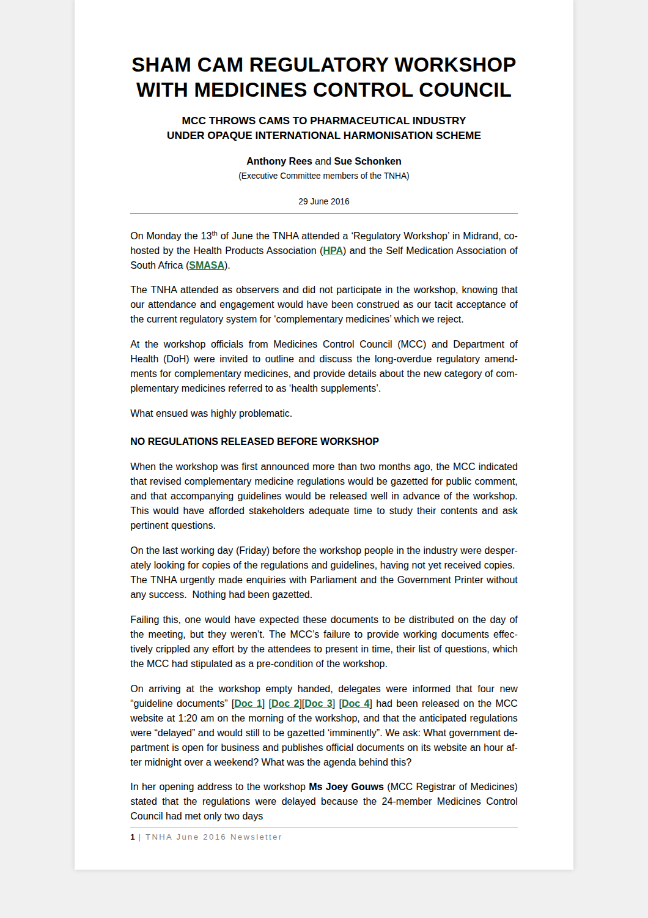Sham CAM Regulatory Workshop with Medicines Control Council
MCC throws CAMs to pharmaceutical industry
under opaque international harmonisation scheme
Anthony Rees and Sue Schonken
(Executive Committee members of the TNHA)
29 June 2016
On Monday the 13th of June the TNHA attended a ‘Regulatory Workshop’ in Midrand, co-hosted by the Health Products Association (HPA) and the Self Medication Association of South Africa (SMASA).
The TNHA attended as observers and did not participate in the workshop, knowing that our attendance and engagement would have been construed as our tacit acceptance of the current regulatory system for ‘complementary medicines’ which we reject.
At the workshop officials from Medicines Control Council (MCC) and Department of Health (DoH) were invited to outline and discuss the long-overdue regulatory amendments for complementary medicines, and provide details about the new category of complementary medicines referred to as ‘health supplements’.
What ensued was highly problematic.
No regulations released before workshop
When the workshop was first announced more than two months ago, the MCC indicated that revised complementary medicine regulations would be gazetted for public comment, and that accompanying guidelines would be released well in advance of the workshop. This would have afforded stakeholders adequate time to study their contents and ask pertinent questions.
On the last working day (Friday) before the workshop people in the industry were desperately looking for copies of the regulations and guidelines, having not yet received copies. The TNHA urgently made enquiries with Parliament and the Government Printer without any success. Nothing had been gazetted.
Failing this, one would have expected these documents to be distributed on the day of the meeting, but they weren’t. The MCC’s failure to provide working documents effectively crippled any effort by the attendees to present in time, their list of questions, which the MCC had stipulated as a pre-condition of the workshop.
On arriving at the workshop empty handed, delegates were informed that four new “guideline documents” [Doc 1] [Doc 2][Doc 3] [Doc 4] had been released on the MCC website at 1:20 am on the morning of the workshop, and that the anticipated regulations were “delayed” and would still to be gazetted ‘imminently”. We ask: What government department is open for business and publishes official documents on its website an hour after midnight over a weekend? What was the agenda behind this?
In her opening address to the workshop Ms Joey Gouws (MCC Registrar of Medicines) stated that the regulations were delayed because the 24-member Medicines Control Council had met only two days
1 | TNHA June 2016 Newsletter